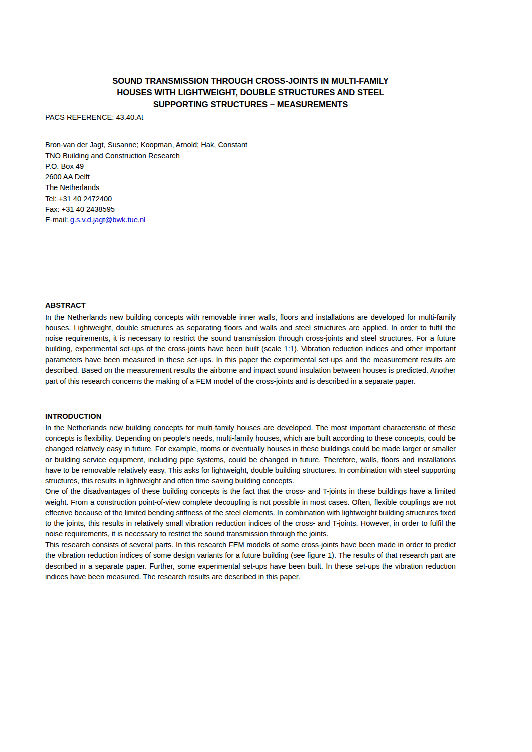Sound transmission through cross-joints in multi-family
houses with lightweight, double structures and steel
supporting structures – measurements
PACS REFERENCE: 43.40.At
Bron-van der Jagt, Susanne; Koopman, Arnold; Hak, Constant
TNO Building and Construction Research
P.O. Box 49
2600 AA Delft
The Netherlands
Tel: +31 40 2472400
Fax: +31 40 2438595
E-mail: g.s.v.d.jagt@bwk.tue.nl
Abstract
In the Netherlands new building concepts with removable inner walls, floors and installations are developed for multi-family houses. Lightweight, double structures as separating floors and walls and steel structures are applied. In order to fulfil the noise requirements, it is necessary to restrict the sound transmission through cross-joints and steel structures. For a future building, experimental set-ups of the cross-joints have been built (scale 1:1). Vibration reduction indices and other important parameters have been measured in these set-ups. In this paper the experimental set-ups and the measurement results are described. Based on the measurement results the airborne and impact sound insulation between houses is predicted. Another part of this research concerns the making of a FEM model of the cross-joints and is described in a separate paper.
Introduction
In the Netherlands new building concepts for multi-family houses are developed. The most important characteristic of these concepts is flexibility. Depending on people’s needs, multi-family houses, which are built according to these concepts, could be changed relatively easy in future. For example, rooms or eventually houses in these buildings could be made larger or smaller or building service equipment, including pipe systems, could be changed in future. Therefore, walls, floors and installations have to be removable relatively easy. This asks for lightweight, double building structures. In combination with steel supporting structures, this results in lightweight and often time-saving building concepts.
One of the disadvantages of these building concepts is the fact that the cross- and T-joints in these buildings have a limited weight. From a construction point-of-view complete decoupling is not possible in most cases. Often, flexible couplings are not effective because of the limited bending stiffness of the steel elements. In combination with lightweight building structures fixed to the joints, this results in relatively small vibration reduction indices of the cross- and T-joints. However, in order to fulfil the noise requirements, it is necessary to restrict the sound transmission through the joints.
This research consists of several parts. In this research FEM models of some cross-joints have been made in order to predict the vibration reduction indices of some design variants for a future building (see figure 1). The results of that research part are described in a separate paper. Further, some experimental set-ups have been built. In these set-ups the vibration reduction indices have been measured. The research results are described in this paper.